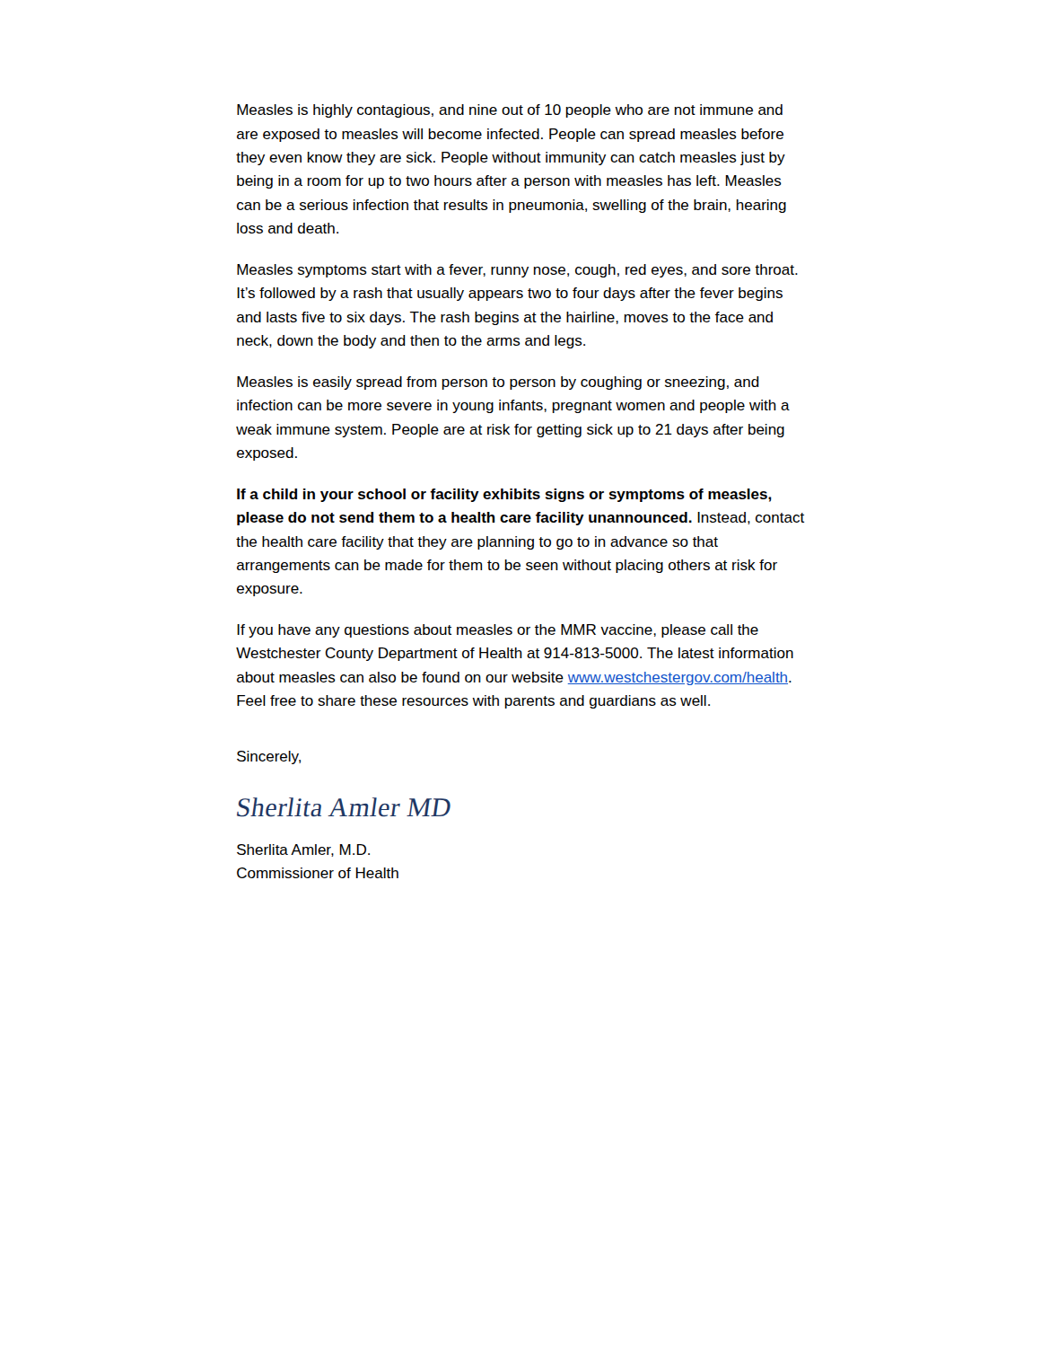Measles is highly contagious, and nine out of 10 people who are not immune and are exposed to measles will become infected. People can spread measles before they even know they are sick. People without immunity can catch measles just by being in a room for up to two hours after a person with measles has left. Measles can be a serious infection that results in pneumonia, swelling of the brain, hearing loss and death.
Measles symptoms start with a fever, runny nose, cough, red eyes, and sore throat. It’s followed by a rash that usually appears two to four days after the fever begins and lasts five to six days. The rash begins at the hairline, moves to the face and neck, down the body and then to the arms and legs.
Measles is easily spread from person to person by coughing or sneezing, and infection can be more severe in young infants, pregnant women and people with a weak immune system. People are at risk for getting sick up to 21 days after being exposed.
If a child in your school or facility exhibits signs or symptoms of measles, please do not send them to a health care facility unannounced. Instead, contact the health care facility that they are planning to go to in advance so that arrangements can be made for them to be seen without placing others at risk for exposure.
If you have any questions about measles or the MMR vaccine, please call the Westchester County Department of Health at 914-813-5000. The latest information about measles can also be found on our website www.westchestergov.com/health. Feel free to share these resources with parents and guardians as well.
Sincerely,
Sherlita Amler MD
Sherlita Amler, M.D.
Commissioner of Health